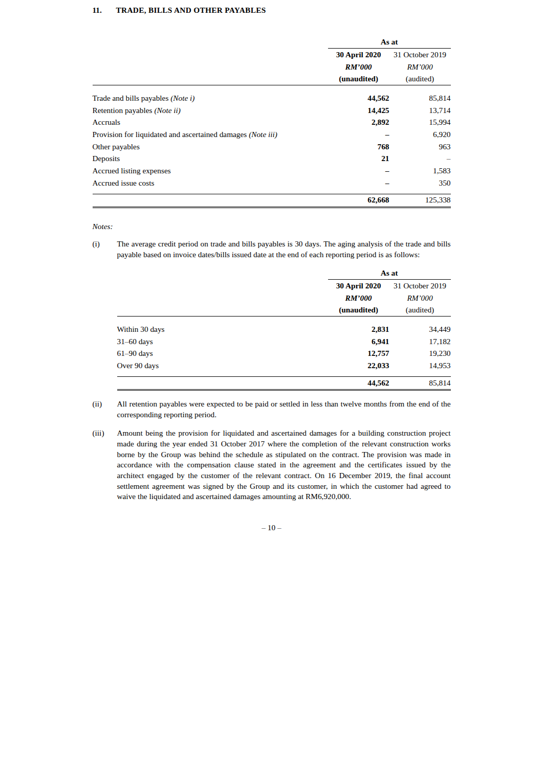11.
Trade, Bills and Other Payables
| | As at |
| | 30 April 2020 | 31 October 2019 |
| | RM’000 | RM’000 |
| | (unaudited) | (audited) |
| Trade and bills payables (Note i) | 44,562 | 85,814 |
| Retention payables (Note ii) | 14,425 | 13,714 |
| Accruals | 2,892 | 15,994 |
| Provision for liquidated and ascertained damages (Note iii) | – | 6,920 |
| Other payables | 768 | 963 |
| Deposits | 21 | – |
| Accrued listing expenses | – | 1,583 |
| Accrued issue costs | – | 350 |
| | 62,668 | 125,338 |
Notes:
(i) The average credit period on trade and bills payables is 30 days. The aging analysis of the trade and bills payable based on invoice dates/bills issued date at the end of each reporting period is as follows:
| | As at |
| | 30 April 2020 | 31 October 2019 |
| | RM’000 | RM’000 |
| | (unaudited) | (audited) |
| Within 30 days | 2,831 | 34,449 |
| 31–60 days | 6,941 | 17,182 |
| 61–90 days | 12,757 | 19,230 |
| Over 90 days | 22,033 | 14,953 |
| | 44,562 | 85,814 |
(ii) All retention payables were expected to be paid or settled in less than twelve months from the end of the corresponding reporting period.
(iii) Amount being the provision for liquidated and ascertained damages for a building construction project made during the year ended 31 October 2017 where the completion of the relevant construction works borne by the Group was behind the schedule as stipulated on the contract. The provision was made in accordance with the compensation clause stated in the agreement and the certificates issued by the architect engaged by the customer of the relevant contract. On 16 December 2019, the final account settlement agreement was signed by the Group and its customer, in which the customer had agreed to waive the liquidated and ascertained damages amounting at RM6,920,000.
– 10 –